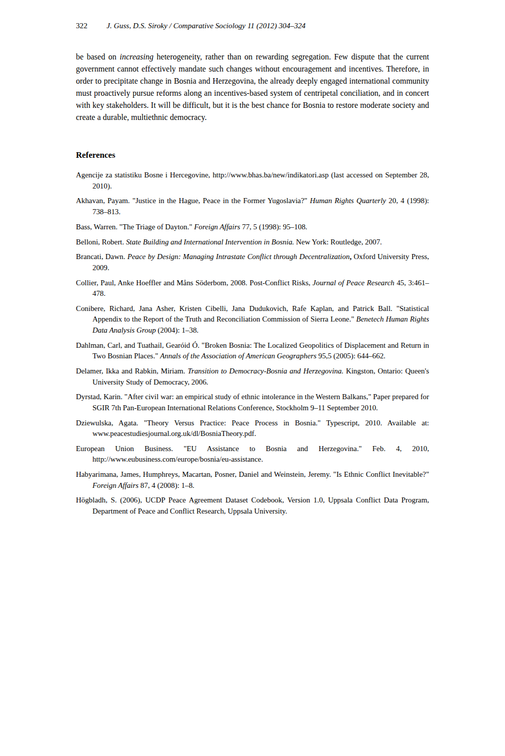322 J. Guss, D.S. Siroky / Comparative Sociology 11 (2012) 304–324
be based on increasing heterogeneity, rather than on rewarding segregation. Few dispute that the current government cannot effectively mandate such changes without encouragement and incentives. Therefore, in order to precipitate change in Bosnia and Herzegovina, the already deeply engaged international community must proactively pursue reforms along an incentives-based system of centripetal conciliation, and in concert with key stakeholders. It will be difficult, but it is the best chance for Bosnia to restore moderate society and create a durable, multiethnic democracy.
References
Agencije za statistiku Bosne i Hercegovine, http://www.bhas.ba/new/indikatori.asp (last accessed on September 28, 2010).
Akhavan, Payam. "Justice in the Hague, Peace in the Former Yugoslavia?" Human Rights Quarterly 20, 4 (1998): 738–813.
Bass, Warren. "The Triage of Dayton." Foreign Affairs 77, 5 (1998): 95–108.
Belloni, Robert. State Building and International Intervention in Bosnia. New York: Routledge, 2007.
Brancati, Dawn. Peace by Design: Managing Intrastate Conflict through Decentralization, Oxford University Press, 2009.
Collier, Paul, Anke Hoeffler and Måns Söderbom, 2008. Post-Conflict Risks, Journal of Peace Research 45, 3:461–478.
Conibere, Richard, Jana Asher, Kristen Cibelli, Jana Dudukovich, Rafe Kaplan, and Patrick Ball. "Statistical Appendix to the Report of the Truth and Reconciliation Commission of Sierra Leone." Benetech Human Rights Data Analysis Group (2004): 1–38.
Dahlman, Carl, and Tuathail, Gearóid Ó. "Broken Bosnia: The Localized Geopolitics of Displacement and Return in Two Bosnian Places." Annals of the Association of American Geographers 95,5 (2005): 644–662.
Delamer, Ikka and Rabkin, Miriam. Transition to Democracy-Bosnia and Herzegovina. Kingston, Ontario: Queen's University Study of Democracy, 2006.
Dyrstad, Karin. "After civil war: an empirical study of ethnic intolerance in the Western Balkans," Paper prepared for SGIR 7th Pan-European International Relations Conference, Stockholm 9–11 September 2010.
Dziewulska, Agata. "Theory Versus Practice: Peace Process in Bosnia." Typescript, 2010. Available at: www.peacestudiesjournal.org.uk/dl/BosniaTheory.pdf.
European Union Business. "EU Assistance to Bosnia and Herzegovina." Feb. 4, 2010, http://www.eubusiness.com/europe/bosnia/eu-assistance.
Habyarimana, James, Humphreys, Macartan, Posner, Daniel and Weinstein, Jeremy. "Is Ethnic Conflict Inevitable?" Foreign Affairs 87, 4 (2008): 1–8.
Högbladh, S. (2006), UCDP Peace Agreement Dataset Codebook, Version 1.0, Uppsala Conflict Data Program, Department of Peace and Conflict Research, Uppsala University.